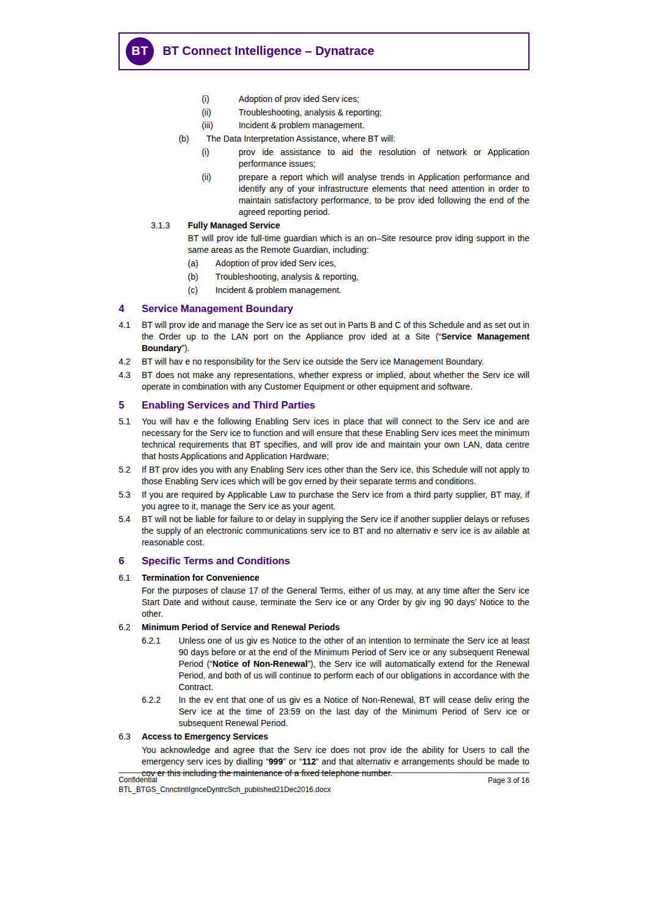BT
BT Connect Intelligence – Dynatrace
(i)
Adoption of prov ided Serv ices;
(ii)
Troubleshooting, analysis & reporting;
(iii)
Incident & problem management.
(b)
The Data Interpretation Assistance, where BT will:
(i)
prov ide assistance to aid the resolution of network or Application performance issues;
(ii)
prepare a report which will analyse trends in Application performance and identify any of your infrastructure elements that need attention in order to maintain satisfactory performance, to be prov ided following the end of the agreed reporting period.
3.1.3
Fully Managed Service
BT will prov ide full-time guardian which is an on–Site resource prov iding support in the same areas as the Remote Guardian, including:
(a)
Adoption of prov ided Serv ices,
(b)
Troubleshooting, analysis & reporting,
(c)
Incident & problem management.
4 Service Management Boundary
4.1
BT will prov ide and manage the Serv ice as set out in Parts B and C of this Schedule and as set out in the Order up to the LAN port on the Appliance prov ided at a Site (“Service Management Boundary”).
4.2
BT will hav e no responsibility for the Serv ice outside the Serv ice Management Boundary.
4.3
BT does not make any representations, whether express or implied, about whether the Serv ice will operate in combination with any Customer Equipment or other equipment and software.
5 Enabling Services and Third Parties
5.1
You will hav e the following Enabling Serv ices in place that will connect to the Serv ice and are necessary for the Serv ice to function and will ensure that these Enabling Serv ices meet the minimum technical requirements that BT specifies, and will prov ide and maintain your own LAN, data centre that hosts Applications and Application Hardware;
5.2
If BT prov ides you with any Enabling Serv ices other than the Serv ice, this Schedule will not apply to those Enabling Serv ices which will be gov erned by their separate terms and conditions.
5.3
If you are required by Applicable Law to purchase the Serv ice from a third party supplier, BT may, if you agree to it, manage the Serv ice as your agent.
5.4
BT will not be liable for failure to or delay in supplying the Serv ice if another supplier delays or refuses the supply of an electronic communications serv ice to BT and no alternativ e serv ice is av ailable at reasonable cost.
6 Specific Terms and Conditions
6.1
Termination for Convenience
For the purposes of clause 17 of the General Terms, either of us may, at any time after the Serv ice Start Date and without cause, terminate the Serv ice or any Order by giv ing 90 days’ Notice to the other.
6.2
Minimum Period of Service and Renewal Periods
6.2.1
Unless one of us giv es Notice to the other of an intention to terminate the Serv ice at least 90 days before or at the end of the Minimum Period of Serv ice or any subsequent Renewal Period (“Notice of Non-Renewal”), the Serv ice will automatically extend for the Renewal Period, and both of us will continue to perform each of our obligations in accordance with the Contract.
6.2.2
In the ev ent that one of us giv es a Notice of Non-Renewal, BT will cease deliv ering the Serv ice at the time of 23:59 on the last day of the Minimum Period of Serv ice or subsequent Renewal Period.
6.3
Access to Emergency Services
You acknowledge and agree that the Serv ice does not prov ide the ability for Users to call the emergency serv ices by dialling “999” or “112” and that alternativ e arrangements should be made to cov er this including the maintenance of a fixed telephone number.
Confidential
BTL_BTGS_CnnctintlIgnceDyntrcSch_published21Dec2016.docx
Page 3 of 16